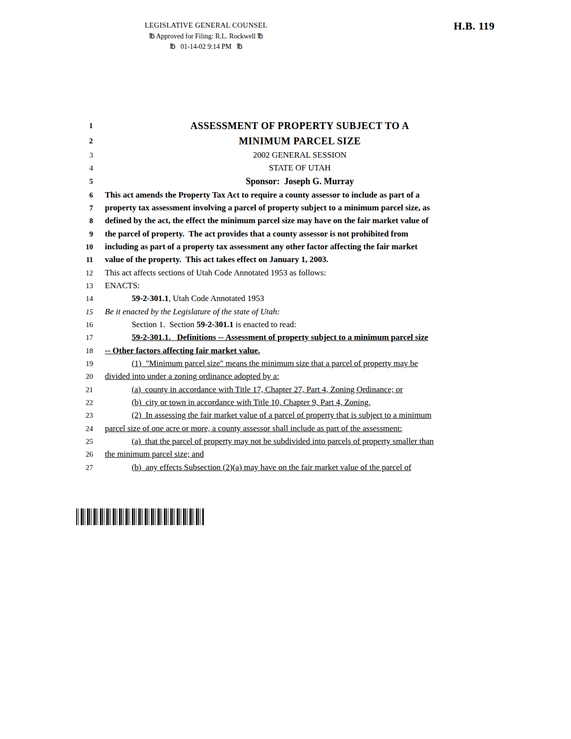LEGISLATIVE GENERAL COUNSEL
℔ Approved for Filing: R.L. Rockwell ℔
℔ 01-14-02 9:14 PM ℔
H.B. 119
ASSESSMENT OF PROPERTY SUBJECT TO A
MINIMUM PARCEL SIZE
2002 GENERAL SESSION
STATE OF UTAH
Sponsor: Joseph G. Murray
This act amends the Property Tax Act to require a county assessor to include as part of a
property tax assessment involving a parcel of property subject to a minimum parcel size, as
defined by the act, the effect the minimum parcel size may have on the fair market value of
the parcel of property. The act provides that a county assessor is not prohibited from
including as part of a property tax assessment any other factor affecting the fair market
value of the property. This act takes effect on January 1, 2003.
This act affects sections of Utah Code Annotated 1953 as follows:
ENACTS:
59-2-301.1, Utah Code Annotated 1953
Be it enacted by the Legislature of the state of Utah:
Section 1. Section 59-2-301.1 is enacted to read:
59-2-301.1. Definitions -- Assessment of property subject to a minimum parcel size
-- Other factors affecting fair market value.
(1) "Minimum parcel size" means the minimum size that a parcel of property may be
divided into under a zoning ordinance adopted by a:
(a) county in accordance with Title 17, Chapter 27, Part 4, Zoning Ordinance; or
(b) city or town in accordance with Title 10, Chapter 9, Part 4, Zoning.
(2) In assessing the fair market value of a parcel of property that is subject to a minimum
parcel size of one acre or more, a county assessor shall include as part of the assessment:
(a) that the parcel of property may not be subdivided into parcels of property smaller than
the minimum parcel size; and
(b) any effects Subsection (2)(a) may have on the fair market value of the parcel of